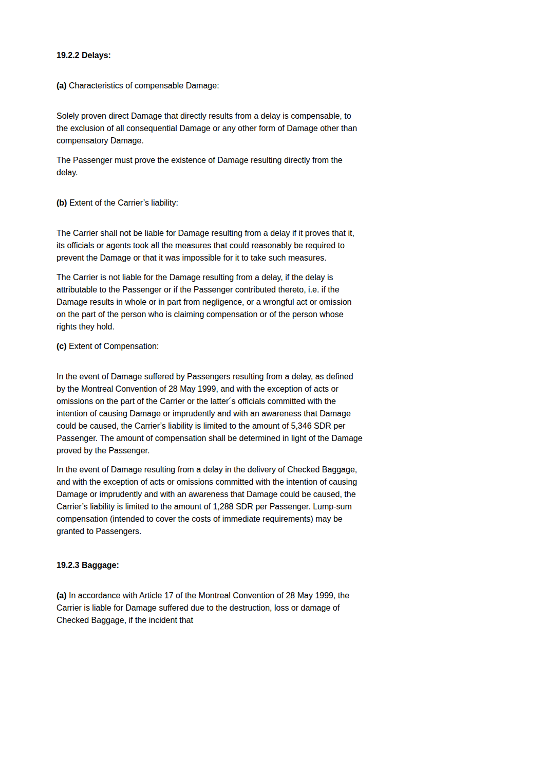19.2.2 Delays:
(a) Characteristics of compensable Damage:
Solely proven direct Damage that directly results from a delay is compensable, to the exclusion of all consequential Damage or any other form of Damage other than compensatory Damage.
The Passenger must prove the existence of Damage resulting directly from the delay.
(b) Extent of the Carrier’s liability:
The Carrier shall not be liable for Damage resulting from a delay if it proves that it, its officials or agents took all the measures that could reasonably be required to prevent the Damage or that it was impossible for it to take such measures.
The Carrier is not liable for the Damage resulting from a delay, if the delay is attributable to the Passenger or if the Passenger contributed thereto, i.e. if the Damage results in whole or in part from negligence, or a wrongful act or omission on the part of the person who is claiming compensation or of the person whose rights they hold.
(c) Extent of Compensation:
In the event of Damage suffered by Passengers resulting from a delay, as defined by the Montreal Convention of 28 May 1999, and with the exception of acts or omissions on the part of the Carrier or the latter´s officials committed with the intention of causing Damage or imprudently and with an awareness that Damage could be caused, the Carrier’s liability is limited to the amount of 5,346 SDR per Passenger. The amount of compensation shall be determined in light of the Damage proved by the Passenger.
In the event of Damage resulting from a delay in the delivery of Checked Baggage, and with the exception of acts or omissions committed with the intention of causing Damage or imprudently and with an awareness that Damage could be caused, the Carrier’s liability is limited to the amount of 1,288 SDR per Passenger. Lump-sum compensation (intended to cover the costs of immediate requirements) may be granted to Passengers.
19.2.3 Baggage:
(a) In accordance with Article 17 of the Montreal Convention of 28 May 1999, the Carrier is liable for Damage suffered due to the destruction, loss or damage of Checked Baggage, if the incident that